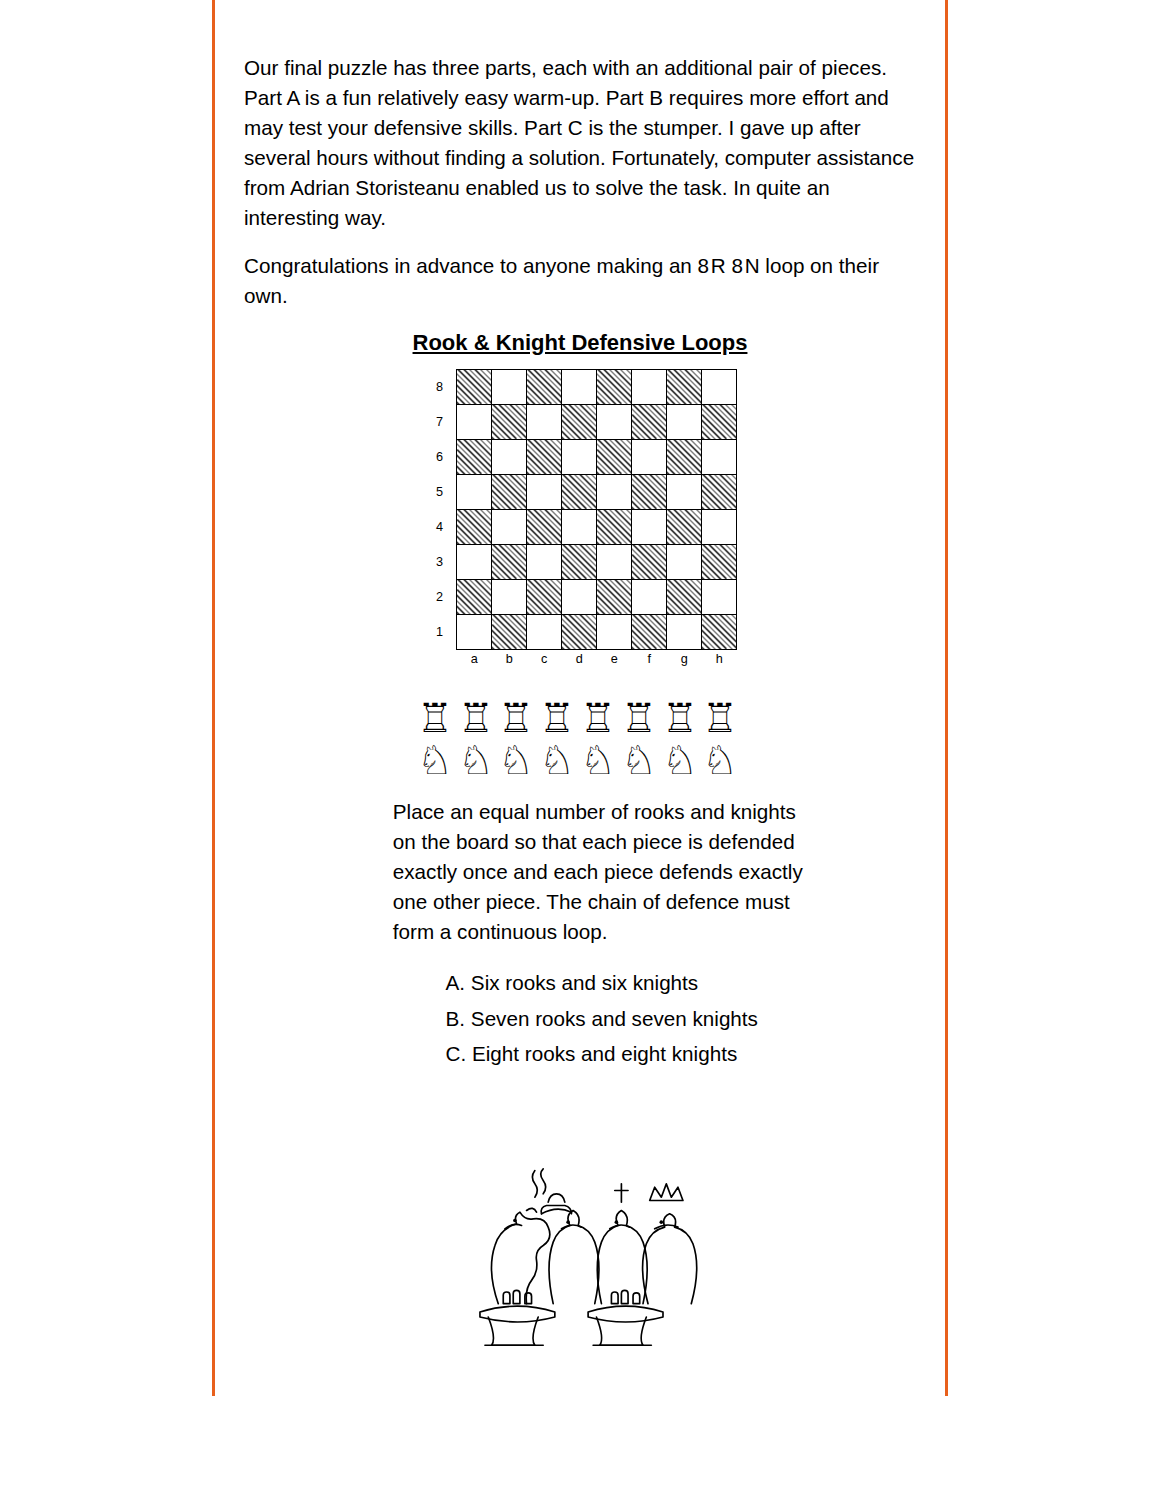Our final puzzle has three parts, each with an additional pair of pieces. Part A is a fun relatively easy warm-up. Part B requires more effort and may test your defensive skills. Part C is the stumper. I gave up after several hours without finding a solution. Fortunately, computer assistance from Adrian Storisteanu enabled us to solve the task. In quite an interesting way.
Congratulations in advance to anyone making an 8 R 8 N loop on their own.
Rook & Knight Defensive Loops
| 8 | | | | | | | | |
| 7 | | | | | | | | |
| 6 | | | | | | | | |
| 5 | | | | | | | | |
| 4 | | | | | | | | |
| 3 | | | | | | | | |
| 2 | | | | | | | | |
| 1 | | | | | | | | |
| | a | b | c | d | e | f | g | h |
♖♖♖♖♖♖♖♖
♘♘♘♘♘♘♘♘
Place an equal number of rooks and knights on the board so that each piece is defended exactly once and each piece defends exactly one other piece. The chain of defence must form a continuous loop.
A. Six rooks and six knights
B. Seven rooks and seven knights
C. Eight rooks and eight knights
Cartoon: chess-piece characters at two tables